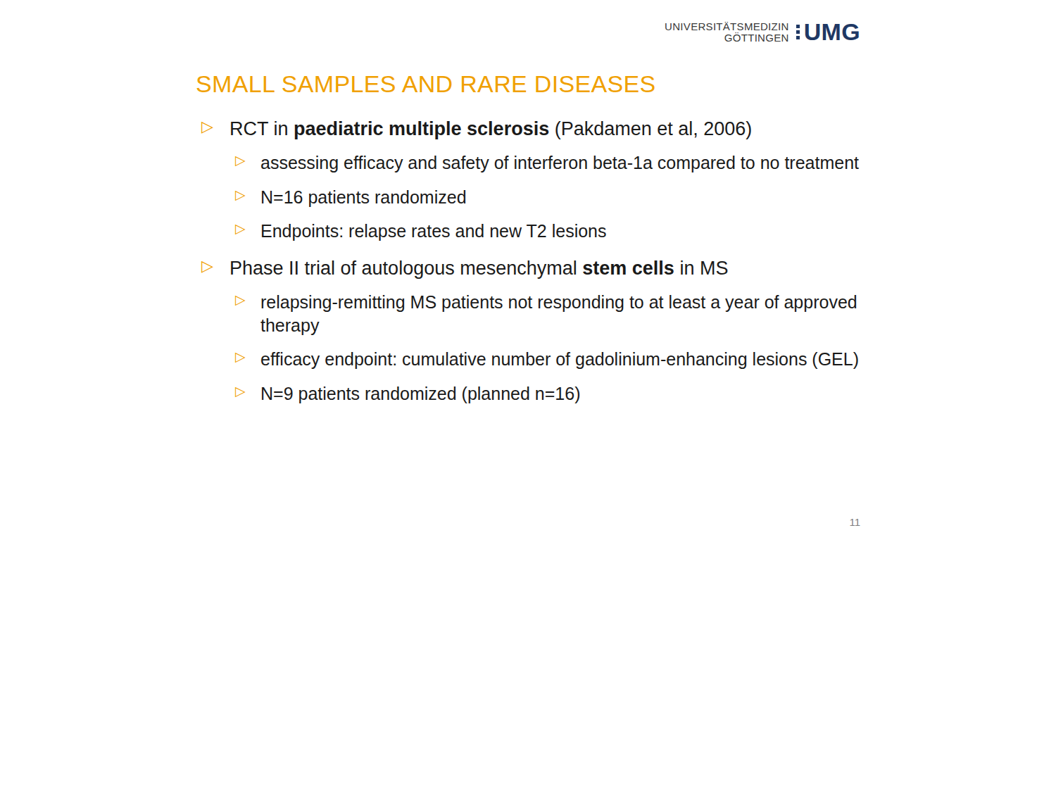UNIVERSITÄTSMEDIZIN
GÖTTINGEN
UMG
SMALL SAMPLES AND RARE DISEASES
RCT in paediatric multiple sclerosis (Pakdamen et al, 2006)
assessing efficacy and safety of interferon beta-1a compared to no treatment
N=16 patients randomized
Endpoints: relapse rates and new T2 lesions
Phase II trial of autologous mesenchymal stem cells in MS
relapsing-remitting MS patients not responding to at least a year of approved therapy
efficacy endpoint: cumulative number of gadolinium-enhancing lesions (GEL)
N=9 patients randomized (planned n=16)
11